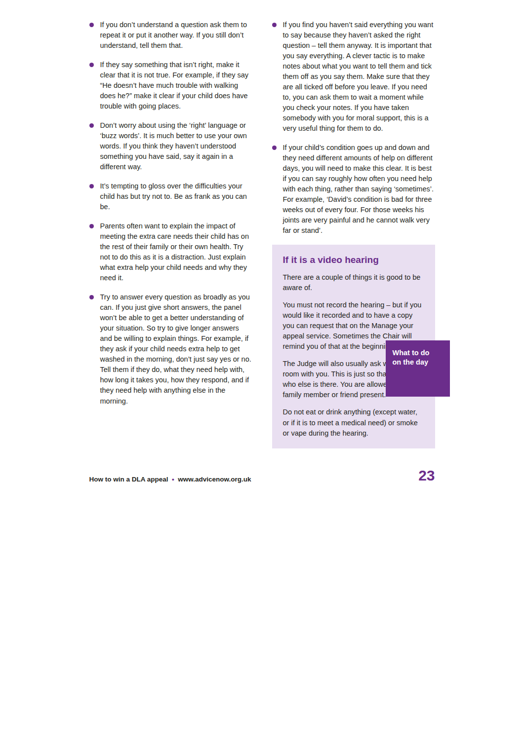If you don’t understand a question ask them to repeat it or put it another way. If you still don’t understand, tell them that.
If they say something that isn’t right, make it clear that it is not true. For example, if they say “He doesn’t have much trouble with walking does he?” make it clear if your child does have trouble with going places.
Don’t worry about using the ‘right’ language or ‘buzz words’. It is much better to use your own words. If you think they haven’t understood something you have said, say it again in a different way.
It’s tempting to gloss over the difficulties your child has but try not to. Be as frank as you can be.
Parents often want to explain the impact of meeting the extra care needs their child has on the rest of their family or their own health. Try not to do this as it is a distraction. Just explain what extra help your child needs and why they need it.
Try to answer every question as broadly as you can. If you just give short answers, the panel won’t be able to get a better understanding of your situation. So try to give longer answers and be willing to explain things. For example, if they ask if your child needs extra help to get washed in the morning, don’t just say yes or no. Tell them if they do, what they need help with, how long it takes you, how they respond, and if they need help with anything else in the morning.
If you find you haven’t said everything you want to say because they haven’t asked the right question – tell them anyway. It is important that you say everything. A clever tactic is to make notes about what you want to tell them and tick them off as you say them. Make sure that they are all ticked off before you leave. If you need to, you can ask them to wait a moment while you check your notes. If you have taken somebody with you for moral support, this is a very useful thing for them to do.
If your child’s condition goes up and down and they need different amounts of help on different days, you will need to make this clear. It is best if you can say roughly how often you need help with each thing, rather than saying ‘sometimes’. For example, ‘David’s condition is bad for three weeks out of every four. For those weeks his joints are very painful and he cannot walk very far or stand’.
If it is a video hearing
There are a couple of things it is good to be aware of.
You must not record the hearing – but if you would like it recorded and to have a copy you can request that on the Manage your appeal service. Sometimes the Chair will remind you of that at the beginning.
The Judge will also usually ask who is in the room with you. This is just so that they know who else is there. You are allowed to have a family member or friend present.
Do not eat or drink anything (except water, or if it is to meet a medical need) or smoke or vape during the hearing.
What to do
on the day
How to win a DLA appeal • www.advicenow.org.uk
23